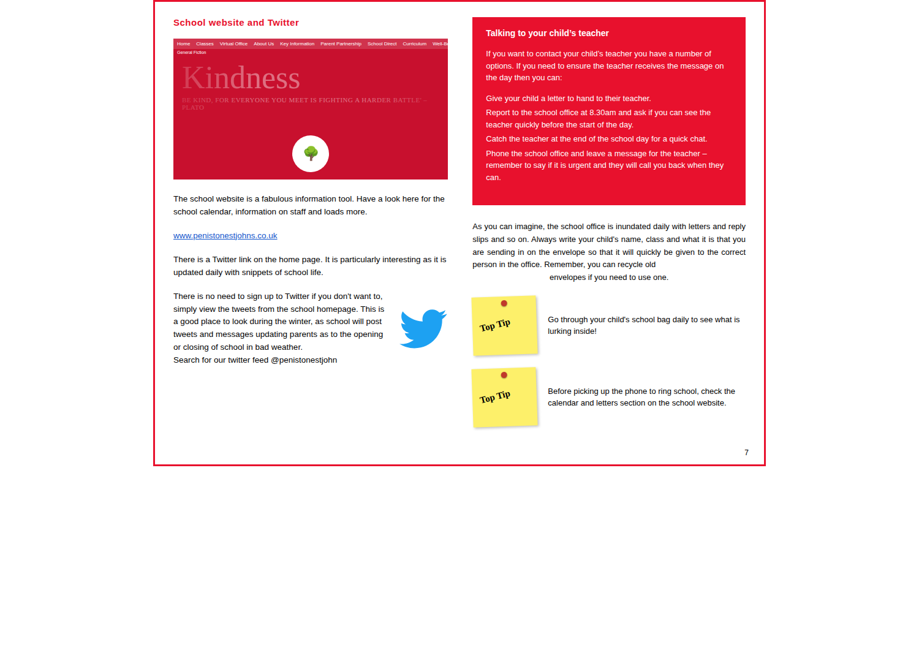School website and Twitter
Home Classes Virtual Office About Us Key Information Parent Partnership School Direct Curriculum Well-Being Contact
General Fiction
Kindness
BE KIND, FOR EVERYONE YOU MEET IS FIGHTING A HARDER BATTLE' – PLATO
🌳
The school website is a fabulous information tool. Have a look here for the school calendar, information on staff and loads more.
www.penistonestjohns.co.uk
There is a Twitter link on the home page. It is particularly interesting as it is updated daily with snippets of school life.
There is no need to sign up to Twitter if you don't want to, simply view the tweets from the school homepage. This is a good place to look during the winter, as school will post tweets and messages updating parents as to the opening or closing of school in bad weather.
Search for our twitter feed @penistonestjohn
Talking to your child’s teacher
If you want to contact your child’s teacher you have a number of options. If you need to ensure the teacher receives the message on the day then you can:
Give your child a letter to hand to their teacher.
Report to the school office at 8.30am and ask if you can see the teacher quickly before the start of the day.
Catch the teacher at the end of the school day for a quick chat.
Phone the school office and leave a message for the teacher – remember to say if it is urgent and they will call you back when they can.
As you can imagine, the school office is inundated daily with letters and reply slips and so on. Always write your child's name, class and what it is that you are sending in on the envelope so that it will quickly be given to the correct person in the office. Remember, you can recycle old envelopes if you need to use one.
Top Tip
Go through your child's school bag daily to see what is lurking inside!
Top Tip
Before picking up the phone to ring school, check the calendar and letters section on the school website.
7